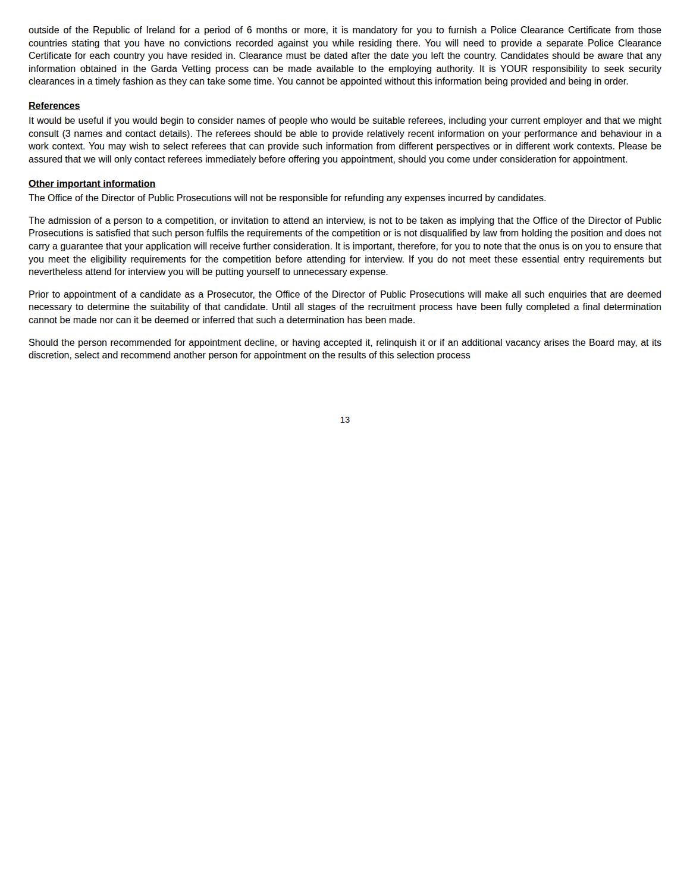outside of the Republic of Ireland for a period of 6 months or more, it is mandatory for you to furnish a Police Clearance Certificate from those countries stating that you have no convictions recorded against you while residing there. You will need to provide a separate Police Clearance Certificate for each country you have resided in. Clearance must be dated after the date you left the country. Candidates should be aware that any information obtained in the Garda Vetting process can be made available to the employing authority. It is YOUR responsibility to seek security clearances in a timely fashion as they can take some time. You cannot be appointed without this information being provided and being in order.
References
It would be useful if you would begin to consider names of people who would be suitable referees, including your current employer and that we might consult (3 names and contact details). The referees should be able to provide relatively recent information on your performance and behaviour in a work context. You may wish to select referees that can provide such information from different perspectives or in different work contexts. Please be assured that we will only contact referees immediately before offering you appointment, should you come under consideration for appointment.
Other important information
The Office of the Director of Public Prosecutions will not be responsible for refunding any expenses incurred by candidates.
The admission of a person to a competition, or invitation to attend an interview, is not to be taken as implying that the Office of the Director of Public Prosecutions is satisfied that such person fulfils the requirements of the competition or is not disqualified by law from holding the position and does not carry a guarantee that your application will receive further consideration. It is important, therefore, for you to note that the onus is on you to ensure that you meet the eligibility requirements for the competition before attending for interview. If you do not meet these essential entry requirements but nevertheless attend for interview you will be putting yourself to unnecessary expense.
Prior to appointment of a candidate as a Prosecutor, the Office of the Director of Public Prosecutions will make all such enquiries that are deemed necessary to determine the suitability of that candidate. Until all stages of the recruitment process have been fully completed a final determination cannot be made nor can it be deemed or inferred that such a determination has been made.
Should the person recommended for appointment decline, or having accepted it, relinquish it or if an additional vacancy arises the Board may, at its discretion, select and recommend another person for appointment on the results of this selection process
13